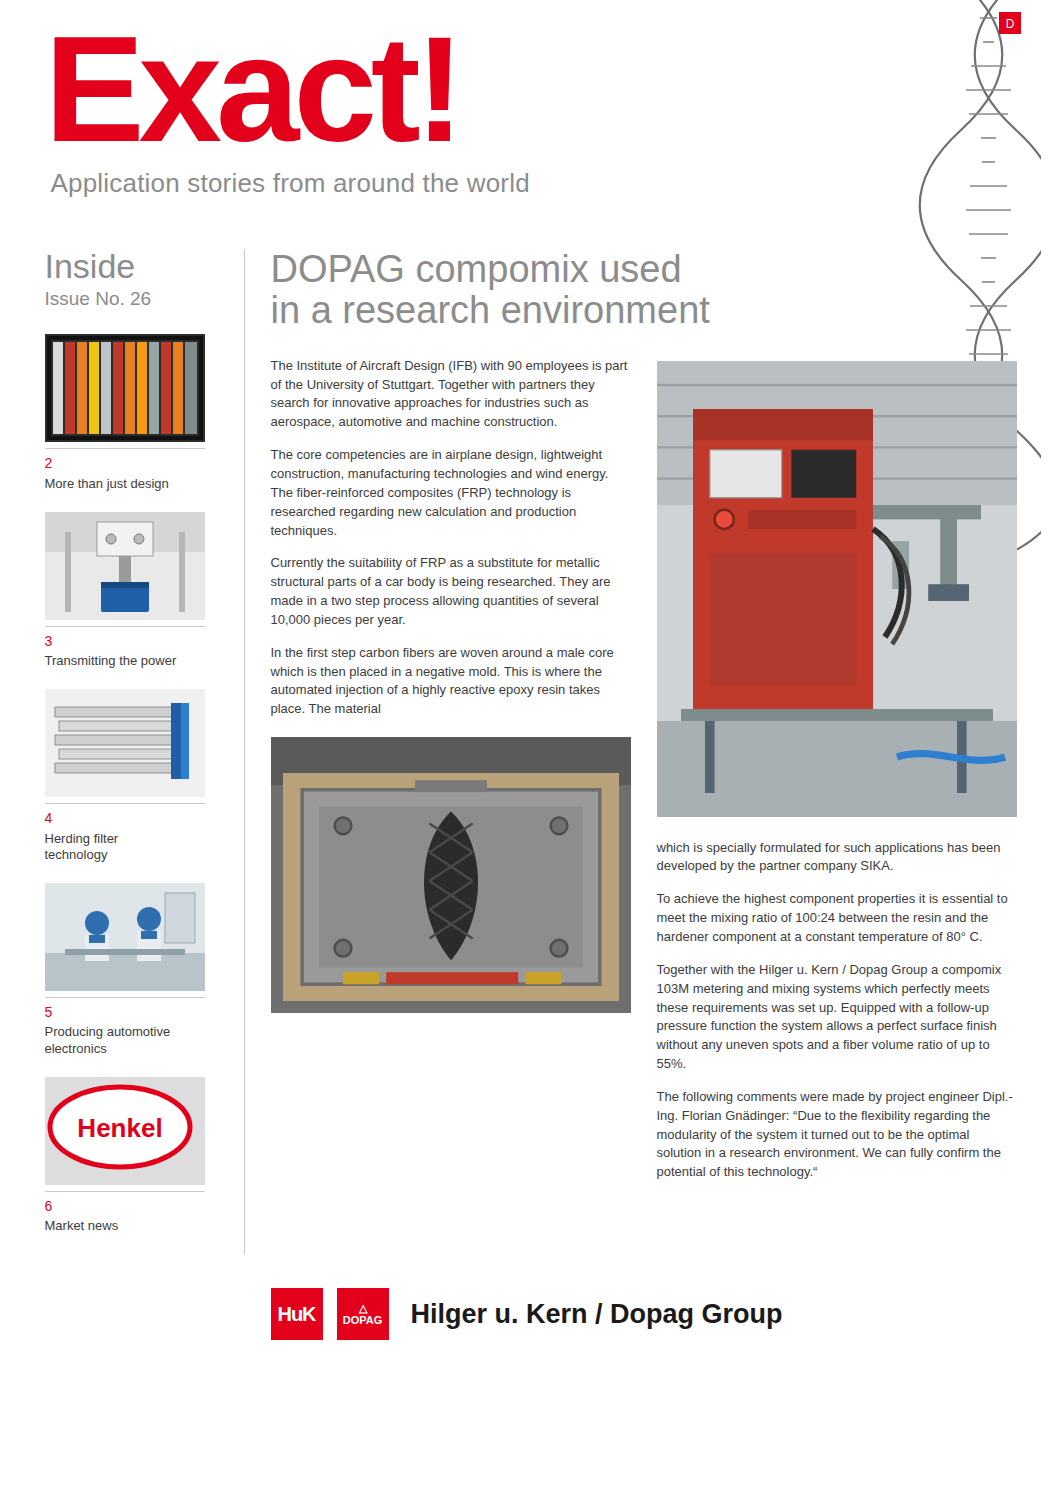D
Exact!
Application stories from around the world
Inside
Issue No. 26
2
More than just design
3
Transmitting the power
4
Herding filter
technology
5
Producing automotive
electronics
Henkel
6
Market news
DOPAG compomix used
in a research environment
The Institute of Aircraft Design (IFB) with 90 employees is part of the University of Stuttgart. Together with partners they search for innovative approaches for industries such as aerospace, automotive and machine construction.
The core competencies are in airplane design, lightweight construction, manufacturing technologies and wind energy. The fiber-reinforced composites (FRP) technology is researched regarding new calculation and production techniques.
Currently the suitability of FRP as a substitute for metallic structural parts of a car body is being researched. They are made in a two step process allowing quantities of several 10,000 pieces per year.
In the first step carbon fibers are woven around a male core which is then placed in a negative mold. This is where the automated injection of a highly reactive epoxy resin takes place. The material
which is specially formulated for such applications has been developed by the partner company SIKA.
To achieve the highest component properties it is essential to meet the mixing ratio of 100:24 between the resin and the hardener component at a constant temperature of 80° C.
Together with the Hilger u. Kern / Dopag Group a compomix 103M metering and mixing systems which perfectly meets these requirements was set up. Equipped with a follow-up pressure function the system allows a perfect surface finish without any uneven spots and a fiber volume ratio of up to 55%.
The following comments were made by project engineer Dipl.-Ing. Florian Gnädinger: “Due to the flexibility regarding the modularity of the system it turned out to be the optimal solution in a research environment. We can fully confirm the potential of this technology.“
HuK
△ DOPAG
Hilger u. Kern / Dopag Group